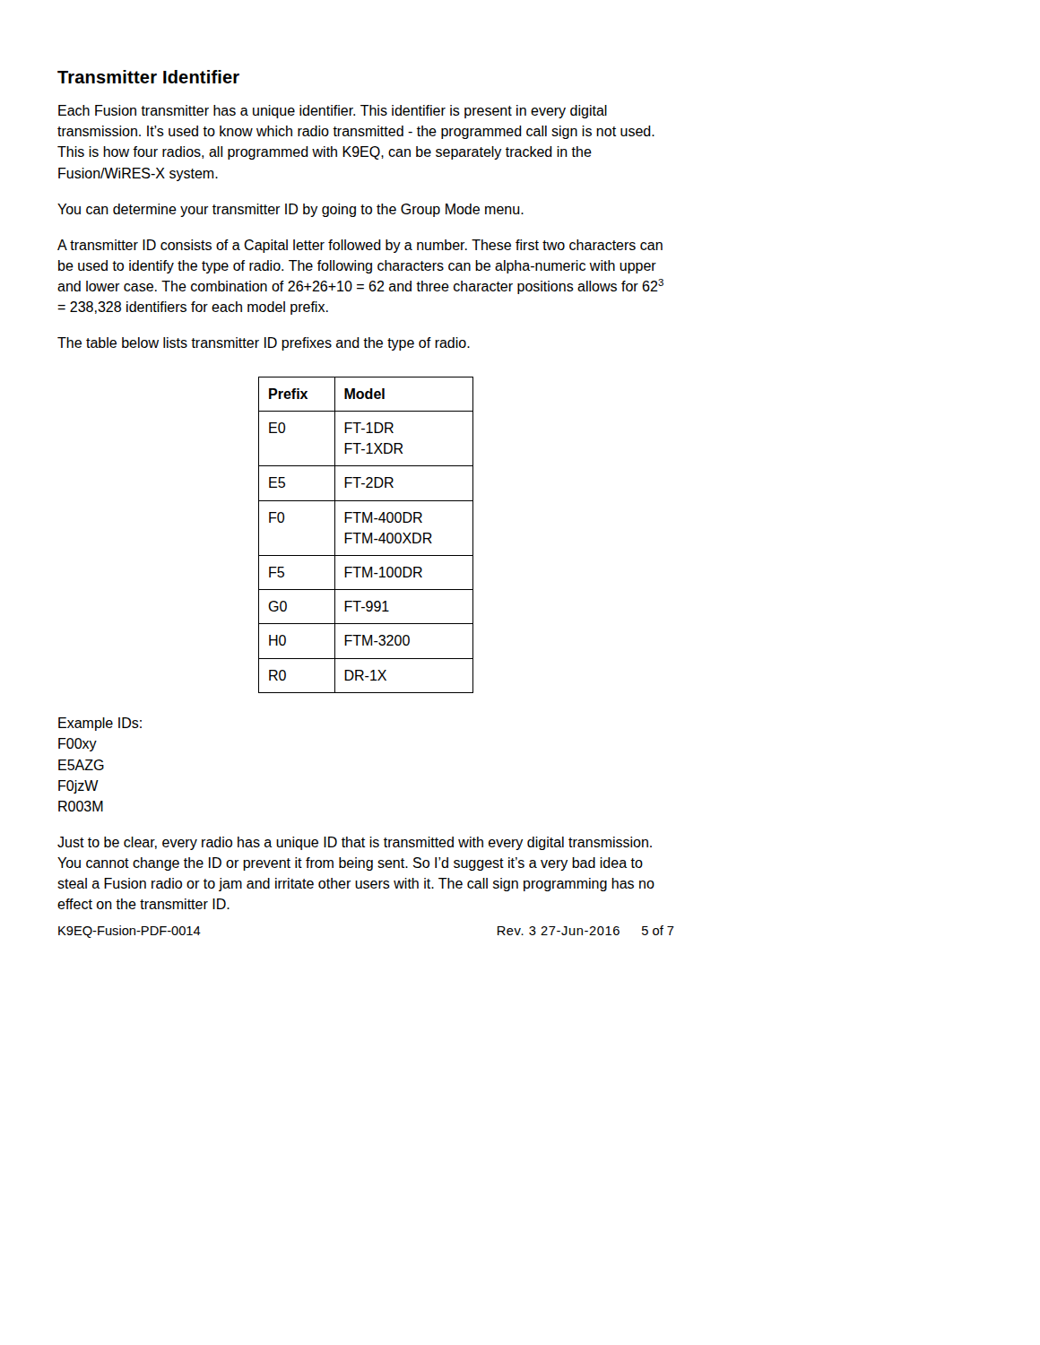Transmitter Identifier
Each Fusion transmitter has a unique identifier. This identifier is present in every digital transmission. It’s used to know which radio transmitted - the programmed call sign is not used. This is how four radios, all programmed with K9EQ, can be separately tracked in the Fusion/WiRES-X system.
You can determine your transmitter ID by going to the Group Mode menu.
A transmitter ID consists of a Capital letter followed by a number. These first two characters can be used to identify the type of radio. The following characters can be alpha-numeric with upper and lower case. The combination of 26+26+10 = 62 and three character positions allows for 623 = 238,328 identifiers for each model prefix.
The table below lists transmitter ID prefixes and the type of radio.
| Prefix | Model |
| --- | --- |
| E0 | FT-1DR FT-1XDR |
| E5 | FT-2DR |
| F0 | FTM-400DR FTM-400XDR |
| F5 | FTM-100DR |
| G0 | FT-991 |
| H0 | FTM-3200 |
| R0 | DR-1X |
Example IDs:
F00xy
E5AZG
F0jzW
R003M
Just to be clear, every radio has a unique ID that is transmitted with every digital transmission. You cannot change the ID or prevent it from being sent. So I’d suggest it’s a very bad idea to steal a Fusion radio or to jam and irritate other users with it. The call sign programming has no effect on the transmitter ID.
K9EQ-Fusion-PDF-0014
Rev. 3 27-Jun-20165 of 7